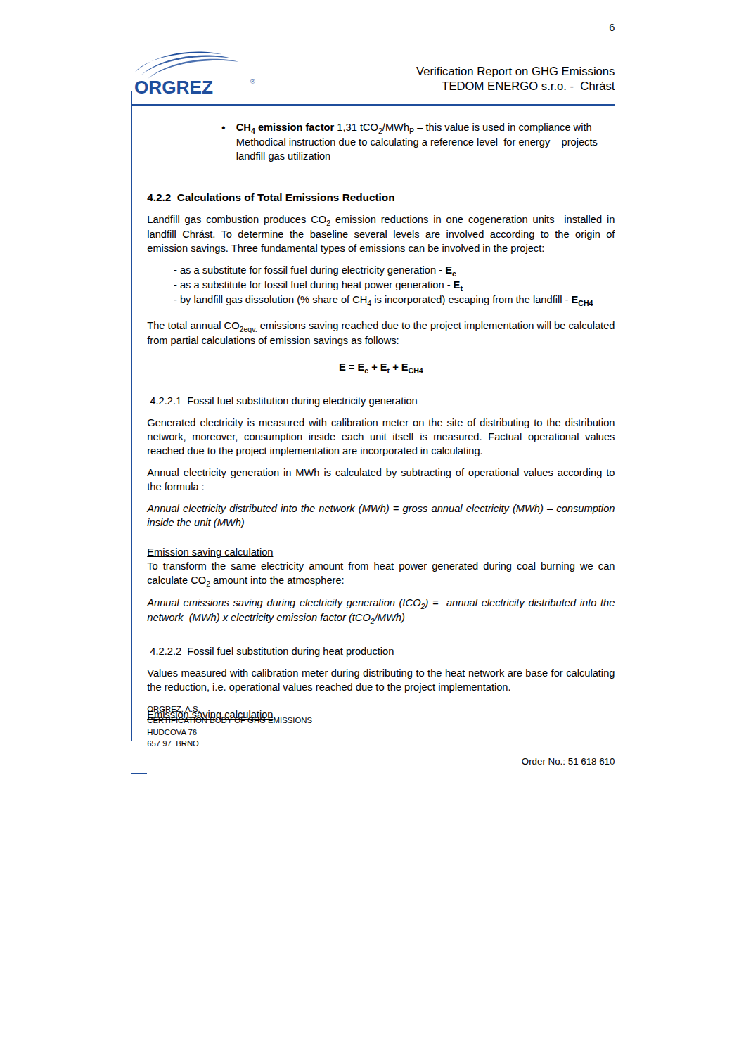6
ORGREZ ®
Verification Report on GHG Emissions
TEDOM ENERGO s.r.o. - Chrást
•
CH4 emission factor 1,31 tCO2/MWhP – this value is used in compliance with Methodical instruction due to calculating a reference level for energy – projects landfill gas utilization
4.2.2 Calculations of Total Emissions Reduction
Landfill gas combustion produces CO2 emission reductions in one cogeneration units installed in landfill Chrást. To determine the baseline several levels are involved according to the origin of emission savings. Three fundamental types of emissions can be involved in the project:
- as a substitute for fossil fuel during electricity generation - Ee
- as a substitute for fossil fuel during heat power generation - Et
- by landfill gas dissolution (% share of CH4 is incorporated) escaping from the landfill - ECH4
The total annual CO2eqv. emissions saving reached due to the project implementation will be calculated from partial calculations of emission savings as follows:
E = Ee + Et + ECH4
4.2.2.1 Fossil fuel substitution during electricity generation
Generated electricity is measured with calibration meter on the site of distributing to the distribution network, moreover, consumption inside each unit itself is measured. Factual operational values reached due to the project implementation are incorporated in calculating.
Annual electricity generation in MWh is calculated by subtracting of operational values according to the formula :
Annual electricity distributed into the network (MWh) = gross annual electricity (MWh) – consumption inside the unit (MWh)
Emission saving calculation
To transform the same electricity amount from heat power generated during coal burning we can calculate CO2 amount into the atmosphere:
Annual emissions saving during electricity generation (tCO2) = annual electricity distributed into the network (MWh) x electricity emission factor (tCO2/MWh)
4.2.2.2 Fossil fuel substitution during heat production
Values measured with calibration meter during distributing to the heat network are base for calculating the reduction, i.e. operational values reached due to the project implementation.
Emission saving calculation
ORGREZ, A.S.
CERTIFICATION BODY OF GHG EMISSIONS
HUDCOVA 76
657 97 BRNO
Order No.: 51 618 610